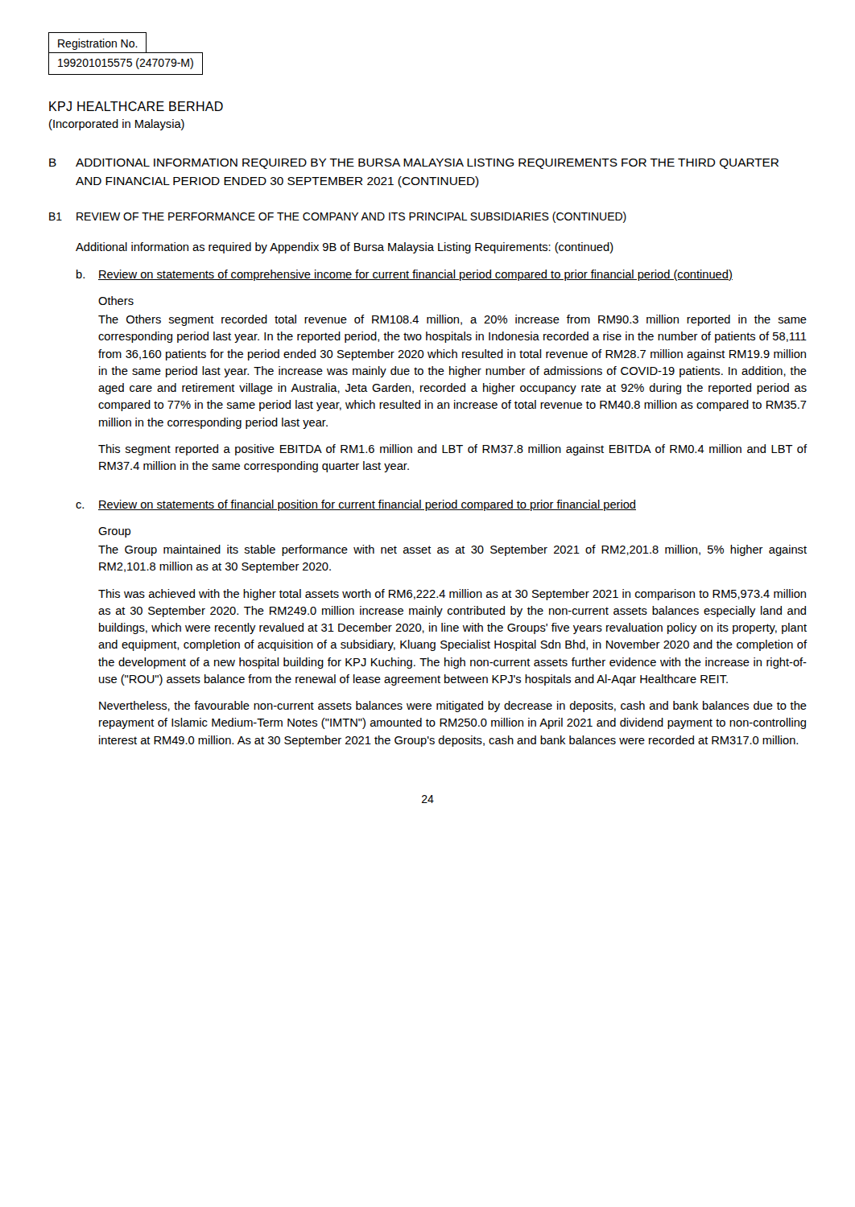Registration No.
199201015575 (247079-M)
KPJ HEALTHCARE BERHAD
(Incorporated in Malaysia)
B
ADDITIONAL INFORMATION REQUIRED BY THE BURSA MALAYSIA LISTING REQUIREMENTS FOR THE THIRD QUARTER AND FINANCIAL PERIOD ENDED 30 SEPTEMBER 2021 (CONTINUED)
B1
REVIEW OF THE PERFORMANCE OF THE COMPANY AND ITS PRINCIPAL SUBSIDIARIES (CONTINUED)
Additional information as required by Appendix 9B of Bursa Malaysia Listing Requirements: (continued)
b.
Review on statements of comprehensive income for current financial period compared to prior financial period (continued)
Others
The Others segment recorded total revenue of RM108.4 million, a 20% increase from RM90.3 million reported in the same corresponding period last year. In the reported period, the two hospitals in Indonesia recorded a rise in the number of patients of 58,111 from 36,160 patients for the period ended 30 September 2020 which resulted in total revenue of RM28.7 million against RM19.9 million in the same period last year. The increase was mainly due to the higher number of admissions of COVID-19 patients. In addition, the aged care and retirement village in Australia, Jeta Garden, recorded a higher occupancy rate at 92% during the reported period as compared to 77% in the same period last year, which resulted in an increase of total revenue to RM40.8 million as compared to RM35.7 million in the corresponding period last year.
This segment reported a positive EBITDA of RM1.6 million and LBT of RM37.8 million against EBITDA of RM0.4 million and LBT of RM37.4 million in the same corresponding quarter last year.
c.
Review on statements of financial position for current financial period compared to prior financial period
Group
The Group maintained its stable performance with net asset as at 30 September 2021 of RM2,201.8 million, 5% higher against RM2,101.8 million as at 30 September 2020.
This was achieved with the higher total assets worth of RM6,222.4 million as at 30 September 2021 in comparison to RM5,973.4 million as at 30 September 2020. The RM249.0 million increase mainly contributed by the non-current assets balances especially land and buildings, which were recently revalued at 31 December 2020, in line with the Groups' five years revaluation policy on its property, plant and equipment, completion of acquisition of a subsidiary, Kluang Specialist Hospital Sdn Bhd, in November 2020 and the completion of the development of a new hospital building for KPJ Kuching. The high non-current assets further evidence with the increase in right-of-use ("ROU") assets balance from the renewal of lease agreement between KPJ's hospitals and Al-Aqar Healthcare REIT.
Nevertheless, the favourable non-current assets balances were mitigated by decrease in deposits, cash and bank balances due to the repayment of Islamic Medium-Term Notes ("IMTN") amounted to RM250.0 million in April 2021 and dividend payment to non-controlling interest at RM49.0 million. As at 30 September 2021 the Group's deposits, cash and bank balances were recorded at RM317.0 million.
24